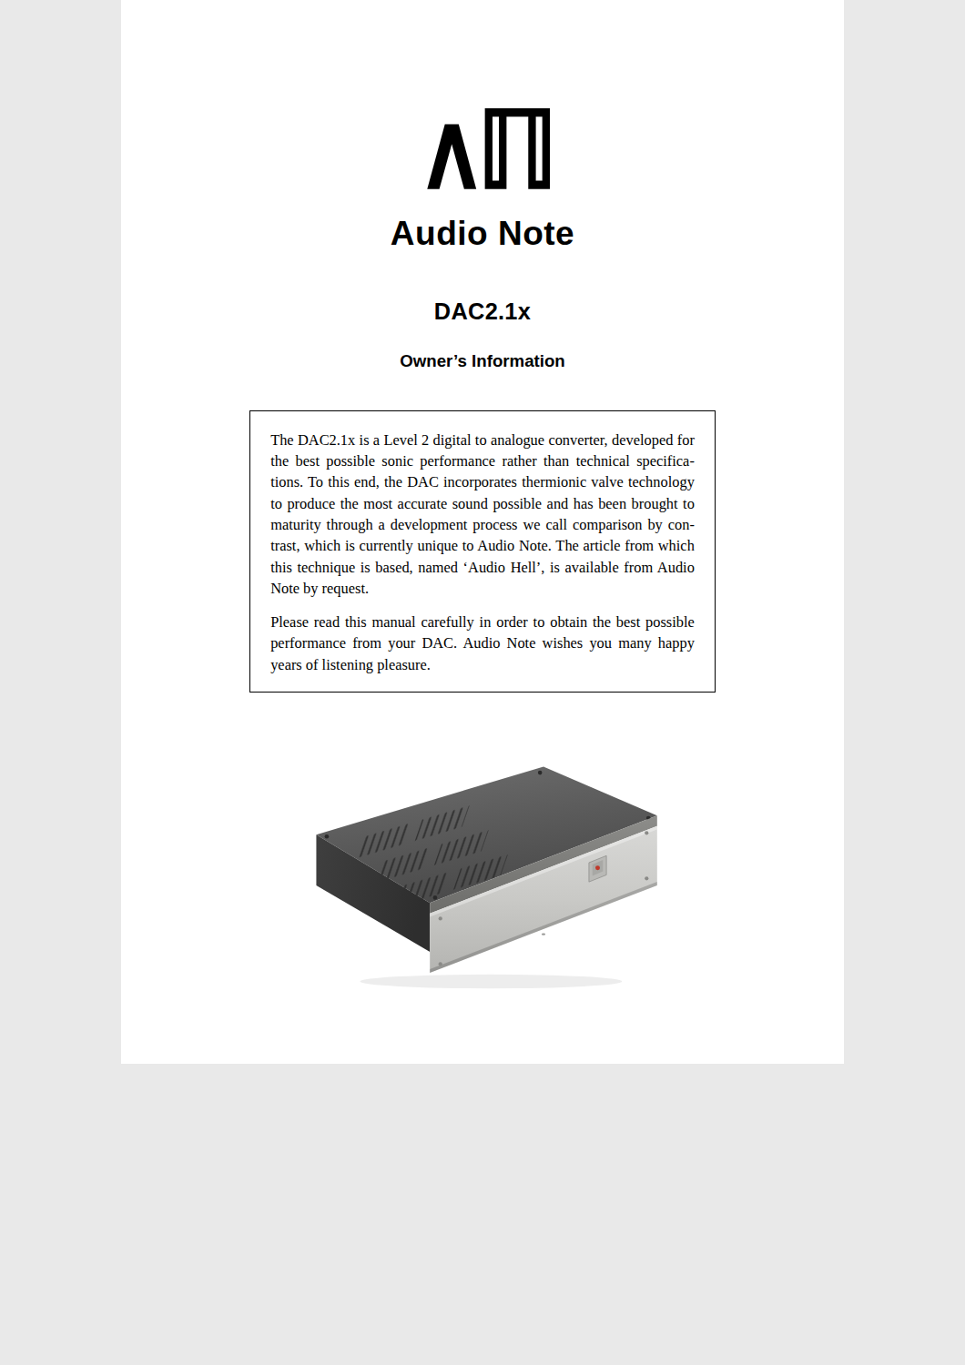∧ℿ Audio Note
DAC2.1x
Owner’s Information
The DAC2.1x is a Level 2 digital to analogue converter, developed for the best possible sonic performance rather than technical specifications. To this end, the DAC incorporates thermionic valve technology to produce the most accurate sound possible and has been brought to maturity through a development process we call comparison by contrast, which is currently unique to Audio Note. The article from which this technique is based, named ‘Audio Hell’, is available from Audio Note by request.
Please read this manual carefully in order to obtain the best possible performance from your DAC. Audio Note wishes you many happy years of listening pleasure.